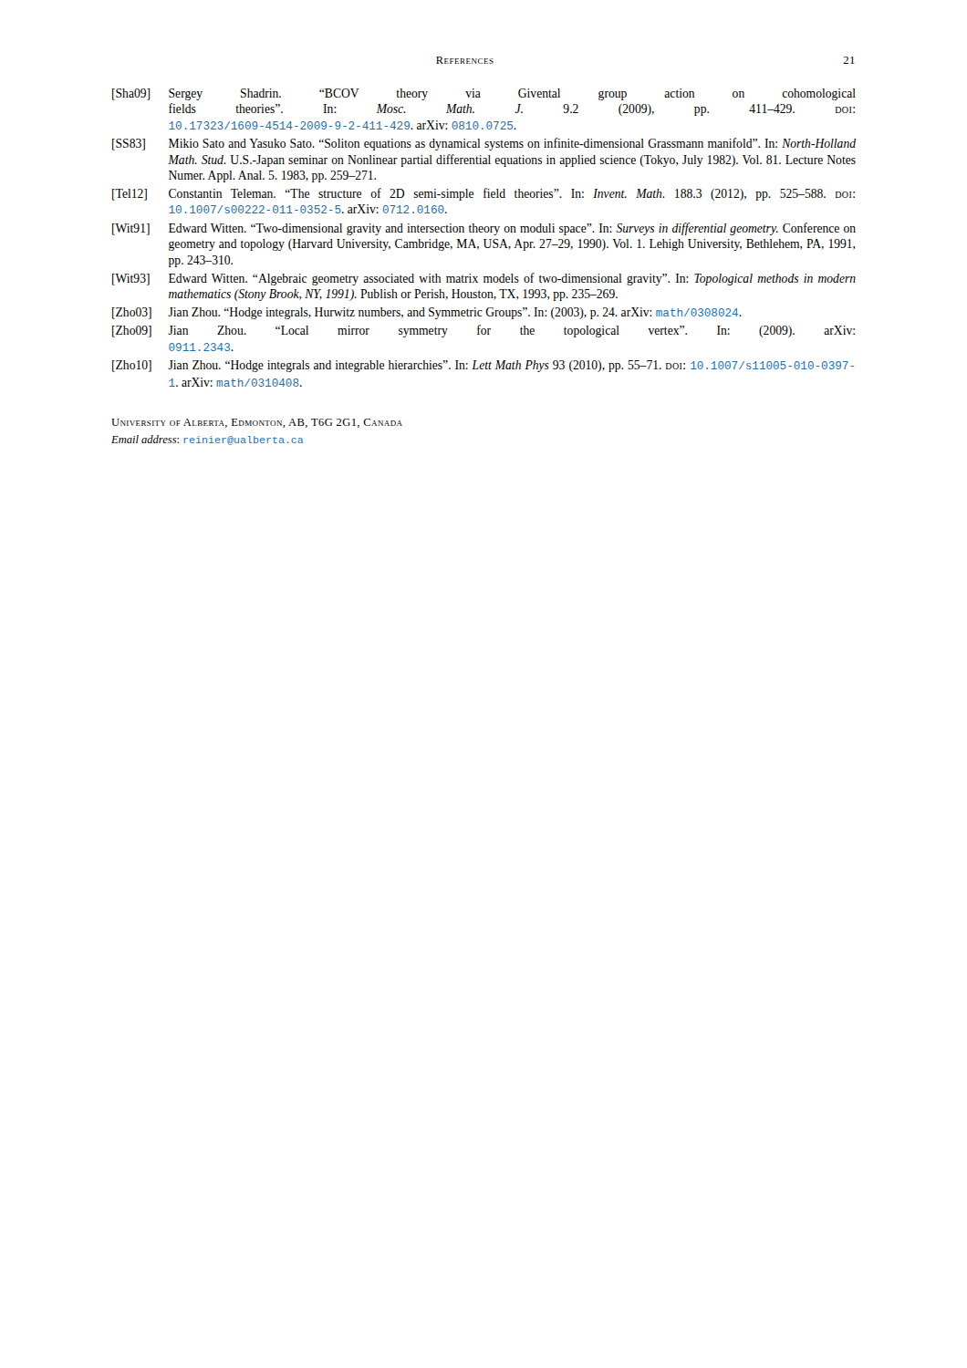References 21
[Sha09]
Sergey Shadrin. “BCOV theory via Givental group action on cohomological fields theories”. In: Mosc. Math. J. 9.2 (2009), pp. 411–429. doi: 10.17323/1609-4514-2009-9-2-411-429. arXiv: 0810.0725.
[SS83]
Mikio Sato and Yasuko Sato. “Soliton equations as dynamical systems on infinite-dimensio­nal Grassmann manifold”. In: North-Holland Math. Stud. U.S.-Japan seminar on Nonlinear partial differential equations in applied science (Tokyo, July 1982). Vol. 81. Lecture Notes Numer. Appl. Anal. 5. 1983, pp. 259–271.
[Tel12]
Constantin Teleman. “The structure of 2D semi-simple field theories”. In: Invent. Math. 188.3 (2012), pp. 525–588. doi: 10.1007/s00222-011-0352-5. arXiv: 0712.0160.
[Wit91]
Edward Witten. “Two-dimensional gravity and intersection theory on moduli space”. In: Surveys in differential geometry. Conference on geometry and topology (Harvard University, Cambridge, MA, USA, Apr. 27–29, 1990). Vol. 1. Lehigh University, Bethlehem, PA, 1991, pp. 243–310.
[Wit93]
Edward Witten. “Algebraic geometry associated with matrix models of two-dimensional gravity”. In: Topological methods in modern mathematics (Stony Brook, NY, 1991). Publish or Perish, Houston, TX, 1993, pp. 235–269.
[Zho03]
Jian Zhou. “Hodge integrals, Hurwitz numbers, and Symmetric Groups”. In: (2003), p. 24. arXiv: math/0308024.
[Zho09]
Jian Zhou. “Local mirror symmetry for the topological vertex”. In: (2009). arXiv: 0911.2343.
[Zho10]
Jian Zhou. “Hodge integrals and integrable hierarchies”. In: Lett Math Phys 93 (2010), pp. 55–71. doi: 10.1007/s11005-010-0397-1. arXiv: math/0310408.
University of Alberta, Edmonton, AB, T6G 2G1, Canada
Email address: reinier@ualberta.ca